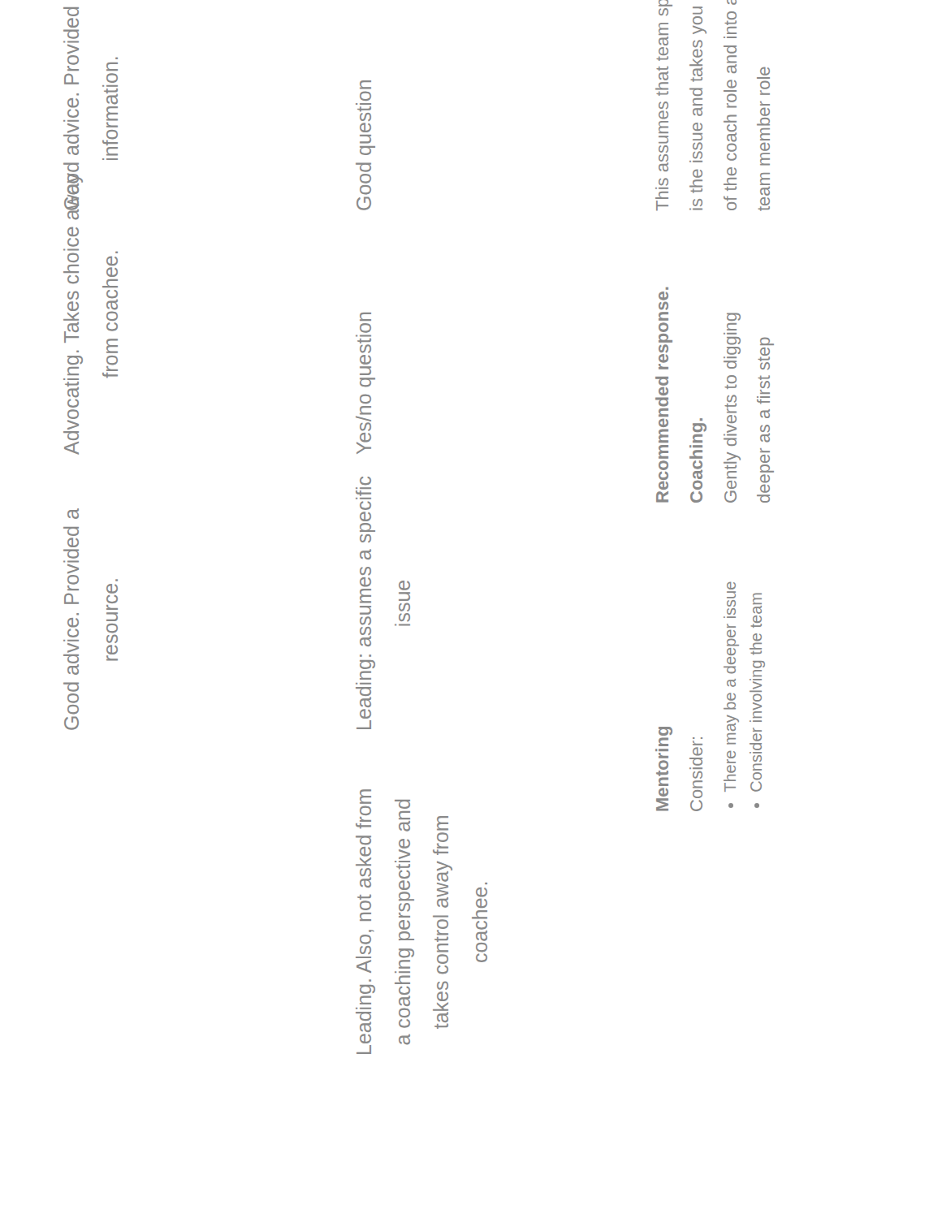Good advice. Provided
information.
Advocating. Takes choice away
from coachee.
Good advice. Provided a
resource.
Good question
Yes/no question
Leading: assumes a specific
issue
Leading. Also, not asked from
a coaching perspective and
takes control away from
coachee.
This assumes that team spirit
is the issue and takes you out
of the coach role and into a
team member role
Recommended response.
Coaching.
Gently diverts to digging
deeper as a first step
Mentoring
Consider:
There may be a deeper issue
Consider involving the team